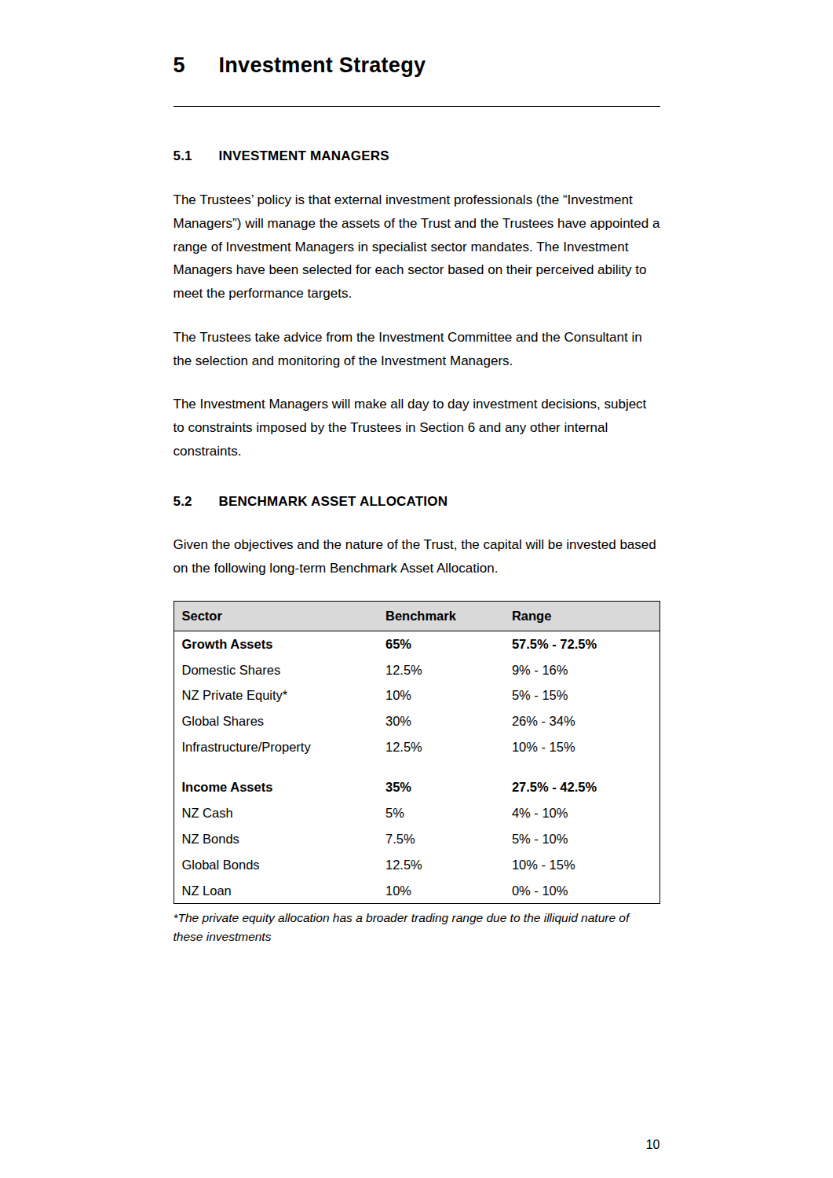5 Investment Strategy
5.1 INVESTMENT MANAGERS
The Trustees’ policy is that external investment professionals (the “Investment Managers”) will manage the assets of the Trust and the Trustees have appointed a range of Investment Managers in specialist sector mandates. The Investment Managers have been selected for each sector based on their perceived ability to meet the performance targets.
The Trustees take advice from the Investment Committee and the Consultant in the selection and monitoring of the Investment Managers.
The Investment Managers will make all day to day investment decisions, subject to constraints imposed by the Trustees in Section 6 and any other internal constraints.
5.2 BENCHMARK ASSET ALLOCATION
Given the objectives and the nature of the Trust, the capital will be invested based on the following long-term Benchmark Asset Allocation.
| Sector | Benchmark | Range |
| --- | --- | --- |
| Growth Assets | 65% | 57.5% - 72.5% |
| Domestic Shares | 12.5% | 9% - 16% |
| NZ Private Equity* | 10% | 5% - 15% |
| Global Shares | 30% | 26% - 34% |
| Infrastructure/Property | 12.5% | 10% - 15% |
| Income Assets | 35% | 27.5% - 42.5% |
| NZ Cash | 5% | 4% - 10% |
| NZ Bonds | 7.5% | 5% - 10% |
| Global Bonds | 12.5% | 10% - 15% |
| NZ Loan | 10% | 0% - 10% |
*The private equity allocation has a broader trading range due to the illiquid nature of these investments
10